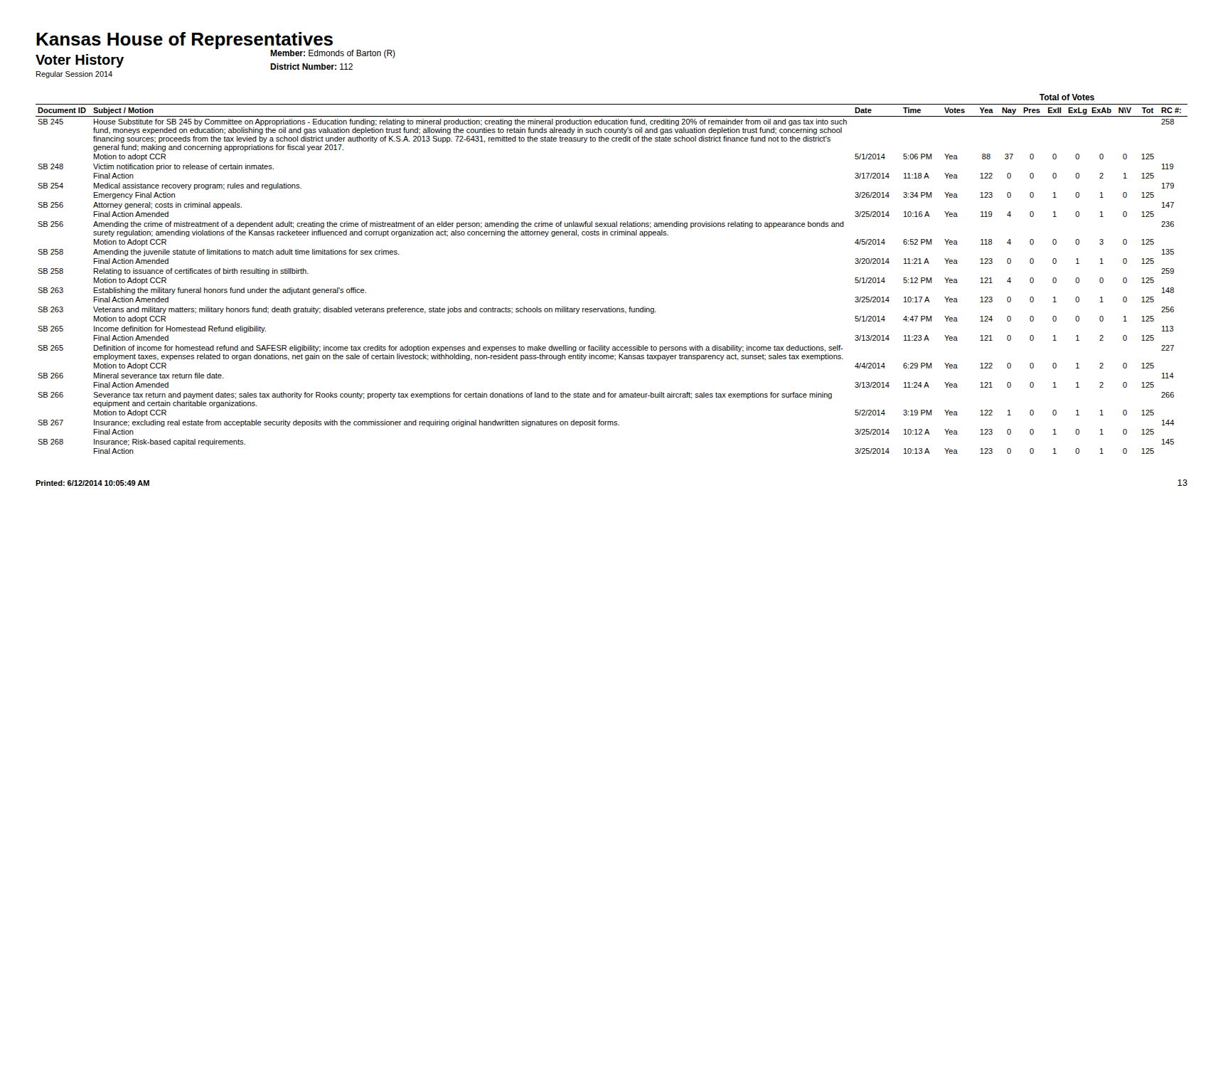Kansas House of Representatives
Voter History
Regular Session 2014
Member: Edmonds of Barton (R)
District Number: 112
| | Total of Votes | |
| --- | --- | --- |
| Document ID | Subject / Motion | Date | Time | Votes | Yea | Nay | Pres | ExII | ExLg | ExAb | N\V | Tot | RC #: |
| SB 245 | House Substitute for SB 245 by Committee on Appropriations - Education funding; relating to mineral production; creating the mineral production education fund, crediting 20% of remainder from oil and gas tax into such fund, moneys expended on education; abolishing the oil and gas valuation depletion trust fund; allowing the counties to retain funds already in such county's oil and gas valuation depletion trust fund; concerning school financing sources; proceeds from the tax levied by a school district under authority of K.S.A. 2013 Supp. 72-6431, remitted to the state treasury to the credit of the state school district finance fund not to the district's general fund; making and concerning appropriations for fiscal year 2017. | | | | | | | | | | | | 258 |
| | Motion to adopt CCR | 5/1/2014 | 5:06 PM | Yea | 88 | 37 | 0 | 0 | 0 | 0 | 0 | 125 | |
| SB 248 | Victim notification prior to release of certain inmates. | | | | | | | | | | | | 119 |
| | Final Action | 3/17/2014 | 11:18 A | Yea | 122 | 0 | 0 | 0 | 0 | 2 | 1 | 125 | |
| SB 254 | Medical assistance recovery program; rules and regulations. | | | | | | | | | | | | 179 |
| | Emergency Final Action | 3/26/2014 | 3:34 PM | Yea | 123 | 0 | 0 | 1 | 0 | 1 | 0 | 125 | |
| SB 256 | Attorney general; costs in criminal appeals. | | | | | | | | | | | | 147 |
| | Final Action Amended | 3/25/2014 | 10:16 A | Yea | 119 | 4 | 0 | 1 | 0 | 1 | 0 | 125 | |
| SB 256 | Amending the crime of mistreatment of a dependent adult; creating the crime of mistreatment of an elder person; amending the crime of unlawful sexual relations; amending provisions relating to appearance bonds and surety regulation; amending violations of the Kansas racketeer influenced and corrupt organization act; also concerning the attorney general, costs in criminal appeals. | | | | | | | | | | | | 236 |
| | Motion to Adopt CCR | 4/5/2014 | 6:52 PM | Yea | 118 | 4 | 0 | 0 | 0 | 3 | 0 | 125 | |
| SB 258 | Amending the juvenile statute of limitations to match adult time limitations for sex crimes. | | | | | | | | | | | | 135 |
| | Final Action Amended | 3/20/2014 | 11:21 A | Yea | 123 | 0 | 0 | 0 | 1 | 1 | 0 | 125 | |
| SB 258 | Relating to issuance of certificates of birth resulting in stillbirth. | | | | | | | | | | | | 259 |
| | Motion to Adopt CCR | 5/1/2014 | 5:12 PM | Yea | 121 | 4 | 0 | 0 | 0 | 0 | 0 | 125 | |
| SB 263 | Establishing the military funeral honors fund under the adjutant general's office. | | | | | | | | | | | | 148 |
| | Final Action Amended | 3/25/2014 | 10:17 A | Yea | 123 | 0 | 0 | 1 | 0 | 1 | 0 | 125 | |
| SB 263 | Veterans and military matters; military honors fund; death gratuity; disabled veterans preference, state jobs and contracts; schools on military reservations, funding. | | | | | | | | | | | | 256 |
| | Motion to adopt CCR | 5/1/2014 | 4:47 PM | Yea | 124 | 0 | 0 | 0 | 0 | 0 | 1 | 125 | |
| SB 265 | Income definition for Homestead Refund eligibility. | | | | | | | | | | | | 113 |
| | Final Action Amended | 3/13/2014 | 11:23 A | Yea | 121 | 0 | 0 | 1 | 1 | 2 | 0 | 125 | |
| SB 265 | Definition of income for homestead refund and SAFESR eligibility; income tax credits for adoption expenses and expenses to make dwelling or facility accessible to persons with a disability; income tax deductions, self-employment taxes, expenses related to organ donations, net gain on the sale of certain livestock; withholding, non-resident pass-through entity income; Kansas taxpayer transparency act, sunset; sales tax exemptions. | | | | | | | | | | | | 227 |
| | Motion to Adopt CCR | 4/4/2014 | 6:29 PM | Yea | 122 | 0 | 0 | 0 | 1 | 2 | 0 | 125 | |
| SB 266 | Mineral severance tax return file date. | | | | | | | | | | | | 114 |
| | Final Action Amended | 3/13/2014 | 11:24 A | Yea | 121 | 0 | 0 | 1 | 1 | 2 | 0 | 125 | |
| SB 266 | Severance tax return and payment dates; sales tax authority for Rooks county; property tax exemptions for certain donations of land to the state and for amateur-built aircraft; sales tax exemptions for surface mining equipment and certain charitable organizations. | | | | | | | | | | | | 266 |
| | Motion to Adopt CCR | 5/2/2014 | 3:19 PM | Yea | 122 | 1 | 0 | 0 | 1 | 1 | 0 | 125 | |
| SB 267 | Insurance; excluding real estate from acceptable security deposits with the commissioner and requiring original handwritten signatures on deposit forms. | | | | | | | | | | | | 144 |
| | Final Action | 3/25/2014 | 10:12 A | Yea | 123 | 0 | 0 | 1 | 0 | 1 | 0 | 125 | |
| SB 268 | Insurance; Risk-based capital requirements. | | | | | | | | | | | | 145 |
| | Final Action | 3/25/2014 | 10:13 A | Yea | 123 | 0 | 0 | 1 | 0 | 1 | 0 | 125 | |
Printed: 6/12/2014 10:05:49 AM 13